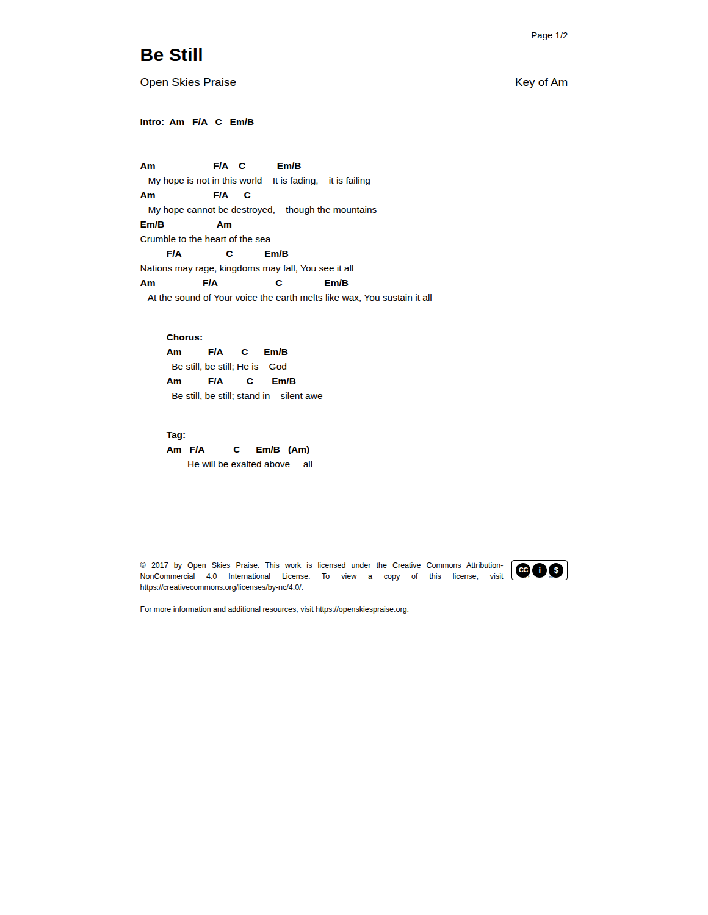Page 1/2
Be Still
Open Skies Praise Key of Am
Intro:  Am   F/A   C   Em/B


Am                      F/A    C            Em/B
   My hope is not in this world    It is fading,    it is failing
Am                      F/A      C
   My hope cannot be destroyed,    though the mountains
Em/B                    Am
Crumble to the heart of the sea
          F/A                 C            Em/B
Nations may rage, kingdoms may fall, You see it all
Am                  F/A                      C                Em/B
   At the sound of Your voice the earth melts like wax, You sustain it all
          Chorus:
          Am          F/A       C      Em/B
            Be still, be still; He is    God
          Am          F/A         C       Em/B
            Be still, be still; stand in    silent awe
          Tag:
          Am   F/A           C      Em/B   (Am)
                  He will be exalted above     all
© 2017 by Open Skies Praise. This work is licensed under the Creative Commons Attribution-NonCommercial 4.0 International License. To view a copy of this license, visit https://creativecommons.org/licenses/by-nc/4.0/.
CC i $
BY NC
For more information and additional resources, visit https://openskiespraise.org.